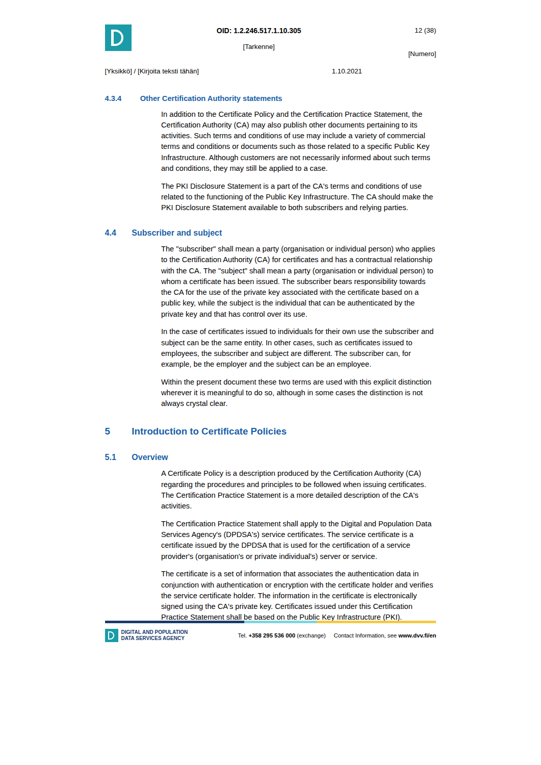OID: 1.2.246.517.1.10.305
[Tarkenne]
12 (38)
[Numero]
[Yksikkö] / [Kirjoita teksti tähän]
1.10.2021
4.3.4 Other Certification Authority statements
In addition to the Certificate Policy and the Certification Practice Statement, the Certification Authority (CA) may also publish other documents pertaining to its activities. Such terms and conditions of use may include a variety of commercial terms and conditions or documents such as those related to a specific Public Key Infrastructure. Although customers are not necessarily informed about such terms and conditions, they may still be applied to a case.
The PKI Disclosure Statement is a part of the CA's terms and conditions of use related to the functioning of the Public Key Infrastructure. The CA should make the PKI Disclosure Statement available to both subscribers and relying parties.
4.4 Subscriber and subject
The "subscriber" shall mean a party (organisation or individual person) who applies to the Certification Authority (CA) for certificates and has a contractual relationship with the CA. The "subject" shall mean a party (organisation or individual person) to whom a certificate has been issued. The subscriber bears responsibility towards the CA for the use of the private key associated with the certificate based on a public key, while the subject is the individual that can be authenticated by the private key and that has control over its use.
In the case of certificates issued to individuals for their own use the subscriber and subject can be the same entity. In other cases, such as certificates issued to employees, the subscriber and subject are different. The subscriber can, for example, be the employer and the subject can be an employee.
Within the present document these two terms are used with this explicit distinction wherever it is meaningful to do so, although in some cases the distinction is not always crystal clear.
5 Introduction to Certificate Policies
5.1 Overview
A Certificate Policy is a description produced by the Certification Authority (CA) regarding the procedures and principles to be followed when issuing certificates. The Certification Practice Statement is a more detailed description of the CA's activities.
The Certification Practice Statement shall apply to the Digital and Population Data Services Agency's (DPDSA's) service certificates. The service certificate is a certificate issued by the DPDSA that is used for the certification of a service provider's (organisation's or private individual's) server or service.
The certificate is a set of information that associates the authentication data in conjunction with authentication or encryption with the certificate holder and verifies the service certificate holder. The information in the certificate is electronically signed using the CA's private key. Certificates issued under this Certification Practice Statement shall be based on the Public Key Infrastructure (PKI).
DIGITAL AND POPULATION
DATA SERVICES AGENCY
Tel. +358 295 536 000 (exchange) Contact Information, see www.dvv.fi/en